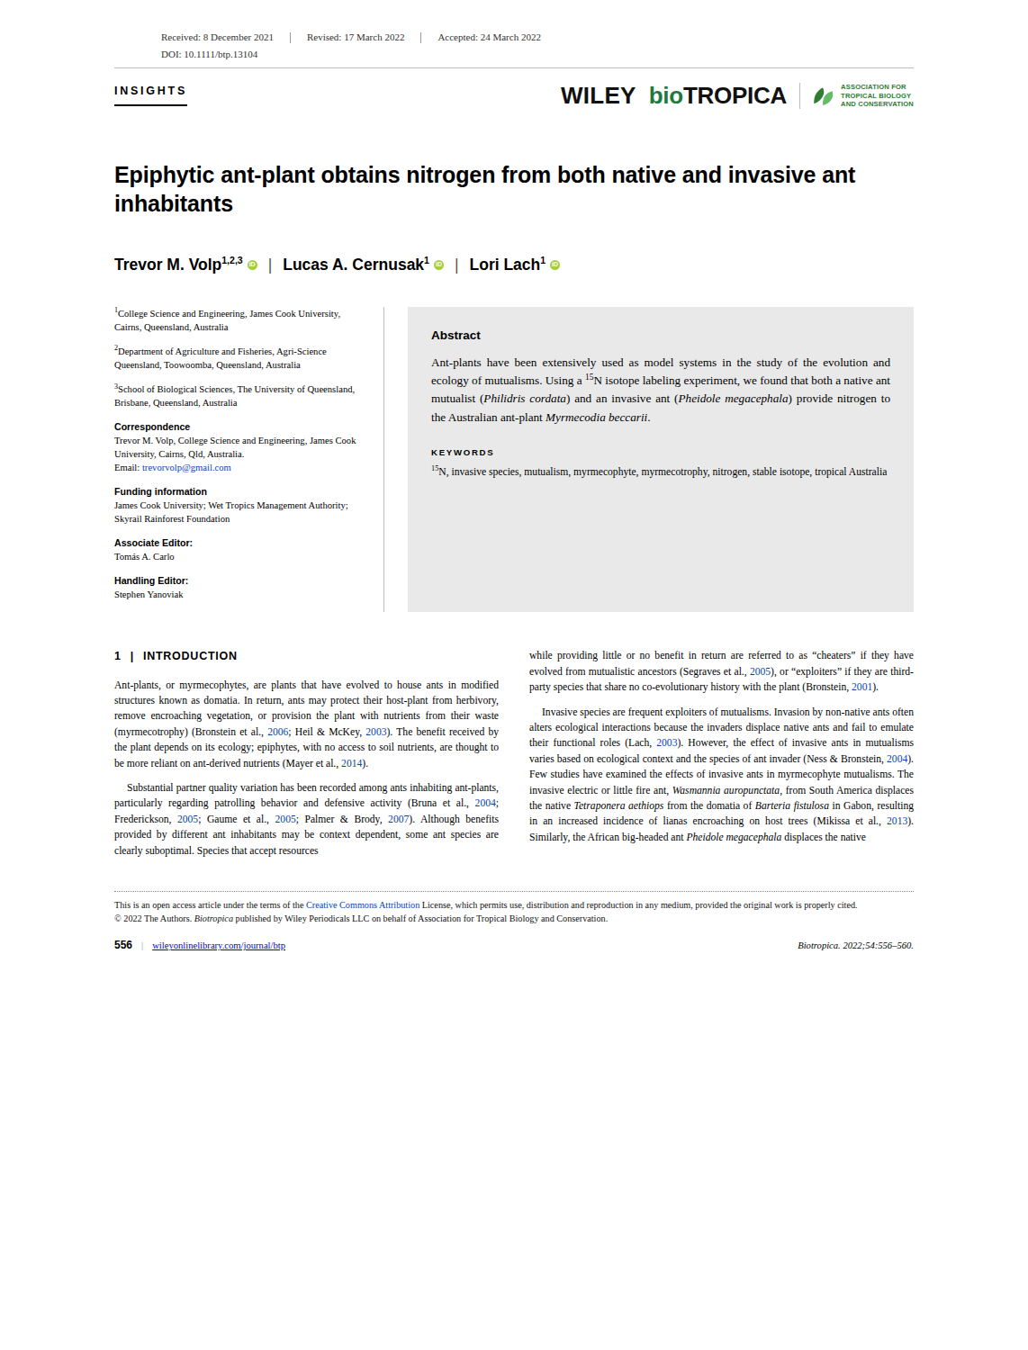Received: 8 December 2021 Revised: 17 March 2022 Accepted: 24 March 2022
DOI: 10.1111/btp.13104
INSIGHTS
WILEY
bio TROPICA
Association for
Tropical Biology
and Conservation
Epiphytic ant-plant obtains nitrogen from both native and invasive ant inhabitants
Trevor M. Volp1,2,3 | Lucas A. Cernusak1 | Lori Lach1
1College Science and Engineering, James Cook University, Cairns, Queensland, Australia
2Department of Agriculture and Fisheries, Agri-Science Queensland, Toowoomba, Queensland, Australia
3School of Biological Sciences, The University of Queensland, Brisbane, Queensland, Australia
Correspondence Trevor M. Volp, College Science and Engineering, James Cook University, Cairns, Qld, Australia.
Email: trevorvolp@gmail.com
Funding information James Cook University; Wet Tropics Management Authority; Skyrail Rainforest Foundation
Associate Editor: Tomás A. Carlo
Handling Editor: Stephen Yanoviak
Abstract
Ant-plants have been extensively used as model systems in the study of the evolution and ecology of mutualisms. Using a 15N isotope labeling experiment, we found that both a native ant mutualist (Philidris cordata) and an invasive ant (Pheidole megacephala) provide nitrogen to the Australian ant-plant Myrmecodia beccarii.
KEYWORDS
15N, invasive species, mutualism, myrmecophyte, myrmecotrophy, nitrogen, stable isotope, tropical Australia
1|INTRODUCTION
Ant-plants, or myrmecophytes, are plants that have evolved to house ants in modified structures known as domatia. In return, ants may protect their host-plant from herbivory, remove encroaching vegetation, or provision the plant with nutrients from their waste (myrmecotrophy) (Bronstein et al., 2006; Heil & McKey, 2003). The benefit received by the plant depends on its ecology; epiphytes, with no access to soil nutrients, are thought to be more reliant on ant-derived nutrients (Mayer et al., 2014).
Substantial partner quality variation has been recorded among ants inhabiting ant-plants, particularly regarding patrolling behavior and defensive activity (Bruna et al., 2004; Frederickson, 2005; Gaume et al., 2005; Palmer & Brody, 2007). Although benefits provided by different ant inhabitants may be context dependent, some ant species are clearly suboptimal. Species that accept resources
while providing little or no benefit in return are referred to as “cheaters” if they have evolved from mutualistic ancestors (Segraves et al., 2005), or “exploiters” if they are third-party species that share no co-evolutionary history with the plant (Bronstein, 2001).
Invasive species are frequent exploiters of mutualisms. Invasion by non-native ants often alters ecological interactions because the invaders displace native ants and fail to emulate their functional roles (Lach, 2003). However, the effect of invasive ants in mutualisms varies based on ecological context and the species of ant invader (Ness & Bronstein, 2004). Few studies have examined the effects of invasive ants in myrmecophyte mutualisms. The invasive electric or little fire ant, Wasmannia auropunctata, from South America displaces the native Tetraponera aethiops from the domatia of Barteria fistulosa in Gabon, resulting in an increased incidence of lianas encroaching on host trees (Mikissa et al., 2013). Similarly, the African big-headed ant Pheidole megacephala displaces the native
This is an open access article under the terms of the Creative Commons Attribution License, which permits use, distribution and reproduction in any medium, provided the original work is properly cited.
© 2022 The Authors. Biotropica published by Wiley Periodicals LLC on behalf of Association for Tropical Biology and Conservation.
556 | wileyonlinelibrary.com/journal/btp
Biotropica. 2022;54:556–560.